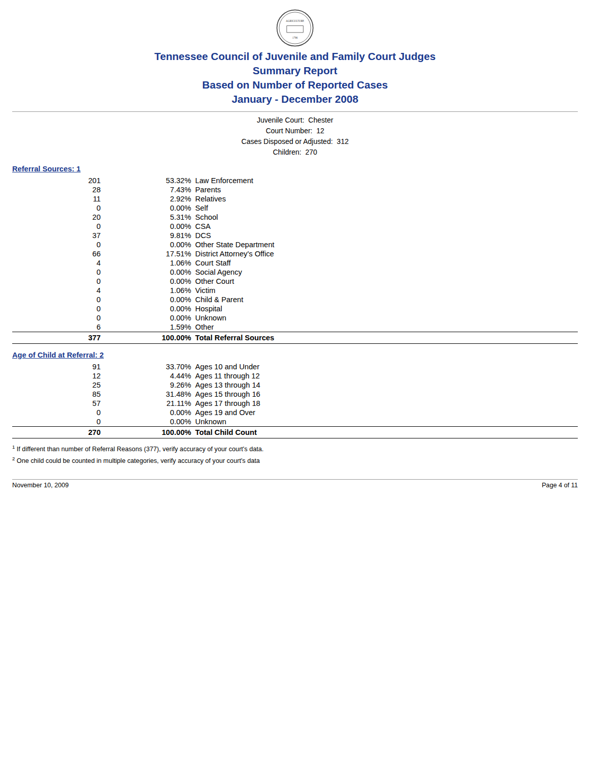Tennessee Council of Juvenile and Family Court Judges
Summary Report
Based on Number of Reported Cases
January - December 2008
Juvenile Court: Chester
Court Number: 12
Cases Disposed or Adjusted: 312
Children: 270
Referral Sources: 1
| 201 | 53.32% | Law Enforcement |
| 28 | 7.43% | Parents |
| 11 | 2.92% | Relatives |
| 0 | 0.00% | Self |
| 20 | 5.31% | School |
| 0 | 0.00% | CSA |
| 37 | 9.81% | DCS |
| 0 | 0.00% | Other State Department |
| 66 | 17.51% | District Attorney's Office |
| 4 | 1.06% | Court Staff |
| 0 | 0.00% | Social Agency |
| 0 | 0.00% | Other Court |
| 4 | 1.06% | Victim |
| 0 | 0.00% | Child & Parent |
| 0 | 0.00% | Hospital |
| 0 | 0.00% | Unknown |
| 6 | 1.59% | Other |
| 377 | 100.00% | Total Referral Sources |
Age of Child at Referral: 2
| 91 | 33.70% | Ages 10 and Under |
| 12 | 4.44% | Ages 11 through 12 |
| 25 | 9.26% | Ages 13 through 14 |
| 85 | 31.48% | Ages 15 through 16 |
| 57 | 21.11% | Ages 17 through 18 |
| 0 | 0.00% | Ages 19 and Over |
| 0 | 0.00% | Unknown |
| 270 | 100.00% | Total Child Count |
1 If different than number of Referral Reasons (377), verify accuracy of your court's data.
2 One child could be counted in multiple categories, verify accuracy of your court's data
November 10, 2009
Page 4 of 11